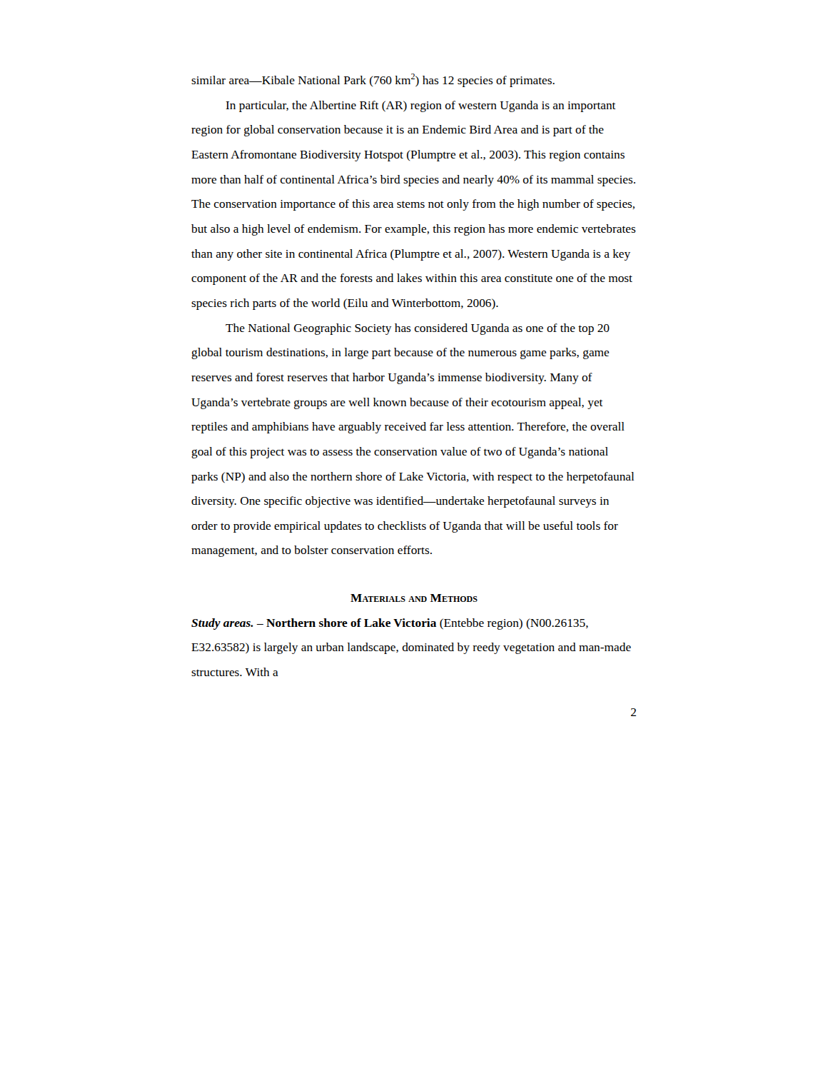similar area—Kibale National Park (760 km2) has 12 species of primates.
In particular, the Albertine Rift (AR) region of western Uganda is an important region for global conservation because it is an Endemic Bird Area and is part of the Eastern Afromontane Biodiversity Hotspot (Plumptre et al., 2003). This region contains more than half of continental Africa’s bird species and nearly 40% of its mammal species. The conservation importance of this area stems not only from the high number of species, but also a high level of endemism. For example, this region has more endemic vertebrates than any other site in continental Africa (Plumptre et al., 2007). Western Uganda is a key component of the AR and the forests and lakes within this area constitute one of the most species rich parts of the world (Eilu and Winterbottom, 2006).
The National Geographic Society has considered Uganda as one of the top 20 global tourism destinations, in large part because of the numerous game parks, game reserves and forest reserves that harbor Uganda’s immense biodiversity. Many of Uganda’s vertebrate groups are well known because of their ecotourism appeal, yet reptiles and amphibians have arguably received far less attention. Therefore, the overall goal of this project was to assess the conservation value of two of Uganda’s national parks (NP) and also the northern shore of Lake Victoria, with respect to the herpetofaunal diversity. One specific objective was identified—undertake herpetofaunal surveys in order to provide empirical updates to checklists of Uganda that will be useful tools for management, and to bolster conservation efforts.
Materials and Methods
Study areas. – Northern shore of Lake Victoria (Entebbe region) (N00.26135, E32.63582) is largely an urban landscape, dominated by reedy vegetation and man-made structures. With a
2